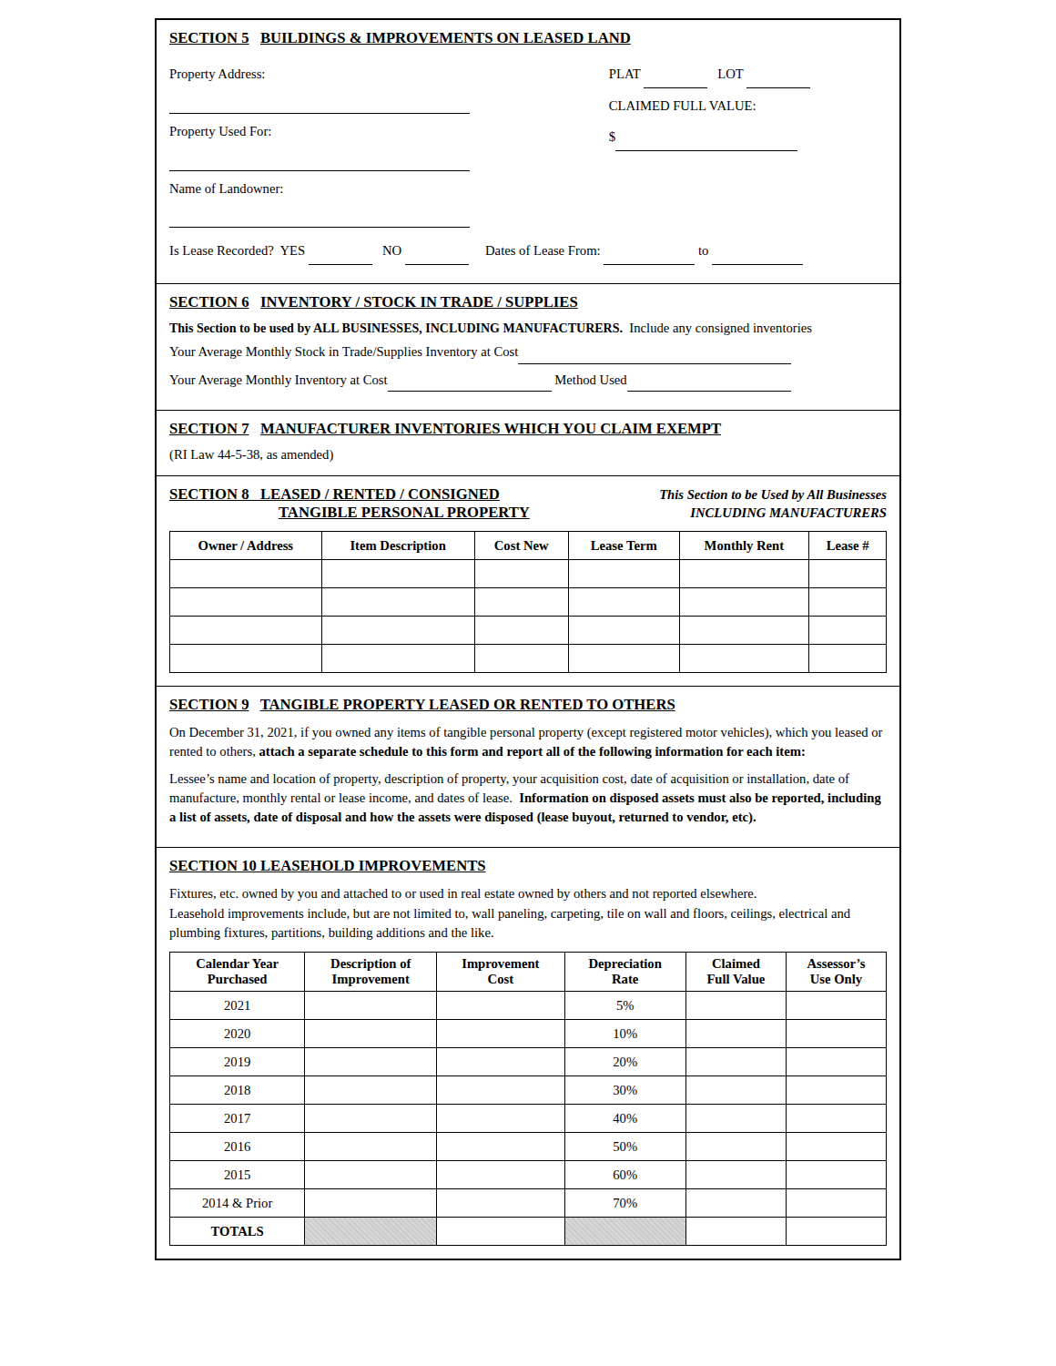SECTION 5 BUILDINGS & IMPROVEMENTS ON LEASED LAND
Property Address:
Property Used For:
Name of Landowner:
PLAT LOT
CLAIMED FULL VALUE:
$
Is Lease Recorded? YES NO Dates of Lease From: to
SECTION 6 INVENTORY / STOCK IN TRADE / SUPPLIES
This Section to be used by ALL BUSINESSES, INCLUDING MANUFACTURERS.
Include any consigned inventories
Your Average Monthly Stock in Trade/Supplies Inventory at Cost
Your Average Monthly Inventory at Cost Method Used
SECTION 7 MANUFACTURER INVENTORIES WHICH YOU CLAIM EXEMPT
(RI Law 44-5-38, as amended)
SECTION 8 LEASED / RENTED / CONSIGNED
This Section to be Used by All Businesses
TANGIBLE PERSONAL PROPERTY
INCLUDING MANUFACTURERS
| Owner / Address | Item Description | Cost New | Lease Term | Monthly Rent | Lease # |
| --- | --- | --- | --- | --- | --- |
SECTION 9 TANGIBLE PROPERTY LEASED OR RENTED TO OTHERS
On December 31, 2021, if you owned any items of tangible personal property (except registered motor vehicles), which you leased or rented to others, attach a separate schedule to this form and report all of the following information for each item:
Lessee’s name and location of property, description of property, your acquisition cost, date of acquisition or installation, date of manufacture, monthly rental or lease income, and dates of lease. Information on disposed assets must also be reported, including a list of assets, date of disposal and how the assets were disposed (lease buyout, returned to vendor, etc).
SECTION 10 LEASEHOLD IMPROVEMENTS
Fixtures, etc. owned by you and attached to or used in real estate owned by others and not reported elsewhere.
Leasehold improvements include, but are not limited to, wall paneling, carpeting, tile on wall and floors, ceilings, electrical and plumbing fixtures, partitions, building additions and the like.
| Calendar Year Purchased | Description of Improvement | Improvement Cost | Depreciation Rate | Claimed Full Value | Assessor’s Use Only |
| --- | --- | --- | --- | --- | --- |
| 2021 | | | 5% | | |
| 2020 | | | 10% | | |
| 2019 | | | 20% | | |
| 2018 | | | 30% | | |
| 2017 | | | 40% | | |
| 2016 | | | 50% | | |
| 2015 | | | 60% | | |
| 2014 & Prior | | | 70% | | |
| TOTALS | | | | | |